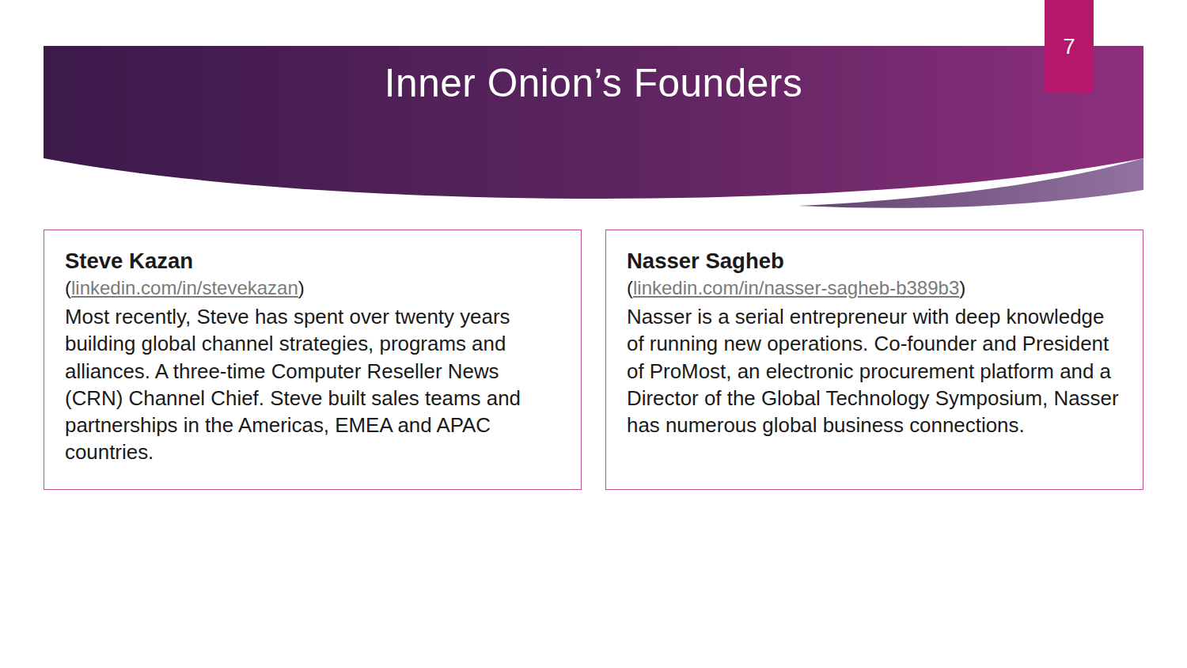7
Inner Onion’s Founders
Steve Kazan
(linkedin.com/in/stevekazan)
Most recently, Steve has spent over twenty years building global channel strategies, programs and alliances. A three-time Computer Reseller News (CRN) Channel Chief. Steve built sales teams and partnerships in the Americas, EMEA and APAC countries.
Nasser Sagheb
(linkedin.com/in/nasser-sagheb-b389b3)
Nasser is a serial entrepreneur with deep knowledge of running new operations. Co-founder and President of ProMost, an electronic procurement platform and a Director of the Global Technology Symposium, Nasser has numerous global business connections.